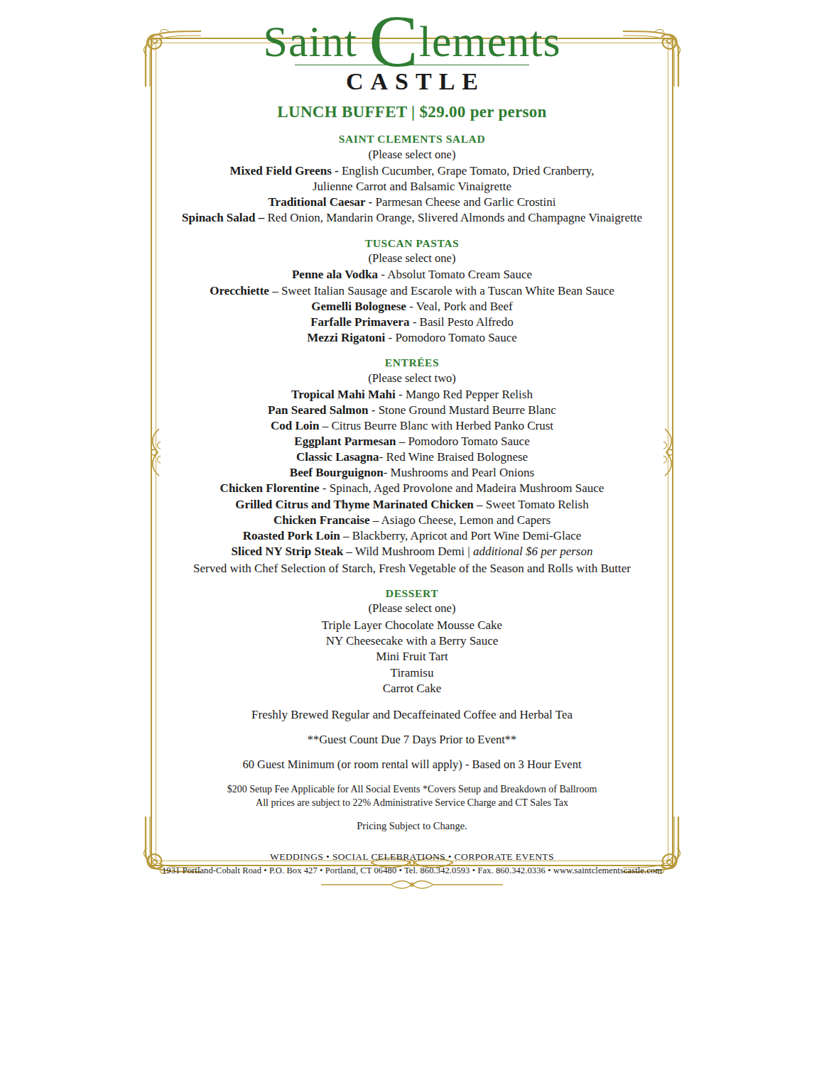Saint Clements
CASTLE
LUNCH BUFFET | $29.00 per person
SAINT CLEMENTS SALAD
(Please select one)
Mixed Field Greens - English Cucumber, Grape Tomato, Dried Cranberry,
Julienne Carrot and Balsamic Vinaigrette
Traditional Caesar - Parmesan Cheese and Garlic Crostini
Spinach Salad – Red Onion, Mandarin Orange, Slivered Almonds and Champagne Vinaigrette
TUSCAN PASTAS
(Please select one)
Penne ala Vodka - Absolut Tomato Cream Sauce
Orecchiette – Sweet Italian Sausage and Escarole with a Tuscan White Bean Sauce
Gemelli Bolognese - Veal, Pork and Beef
Farfalle Primavera - Basil Pesto Alfredo
Mezzi Rigatoni - Pomodoro Tomato Sauce
ENTRÉES
(Please select two)
Tropical Mahi Mahi - Mango Red Pepper Relish
Pan Seared Salmon - Stone Ground Mustard Beurre Blanc
Cod Loin – Citrus Beurre Blanc with Herbed Panko Crust
Eggplant Parmesan – Pomodoro Tomato Sauce
Classic Lasagna- Red Wine Braised Bolognese
Beef Bourguignon- Mushrooms and Pearl Onions
Chicken Florentine - Spinach, Aged Provolone and Madeira Mushroom Sauce
Grilled Citrus and Thyme Marinated Chicken – Sweet Tomato Relish
Chicken Francaise – Asiago Cheese, Lemon and Capers
Roasted Pork Loin – Blackberry, Apricot and Port Wine Demi-Glace
Sliced NY Strip Steak – Wild Mushroom Demi | additional $6 per person
Served with Chef Selection of Starch, Fresh Vegetable of the Season and Rolls with Butter
DESSERT
(Please select one)
Triple Layer Chocolate Mousse Cake
NY Cheesecake with a Berry Sauce
Mini Fruit Tart
Tiramisu
Carrot Cake
Freshly Brewed Regular and Decaffeinated Coffee and Herbal Tea
**Guest Count Due 7 Days Prior to Event**
60 Guest Minimum (or room rental will apply) - Based on 3 Hour Event
$200 Setup Fee Applicable for All Social Events *Covers Setup and Breakdown of Ballroom
All prices are subject to 22% Administrative Service Charge and CT Sales Tax
Pricing Subject to Change.
WEDDINGS • SOCIAL CELEBRATIONS • CORPORATE EVENTS
1931 Portland-Cobalt Road • P.O. Box 427 • Portland, CT 06480 • Tel. 860.342.0593 • Fax. 860.342.0336 • www.saintclementscastle.com